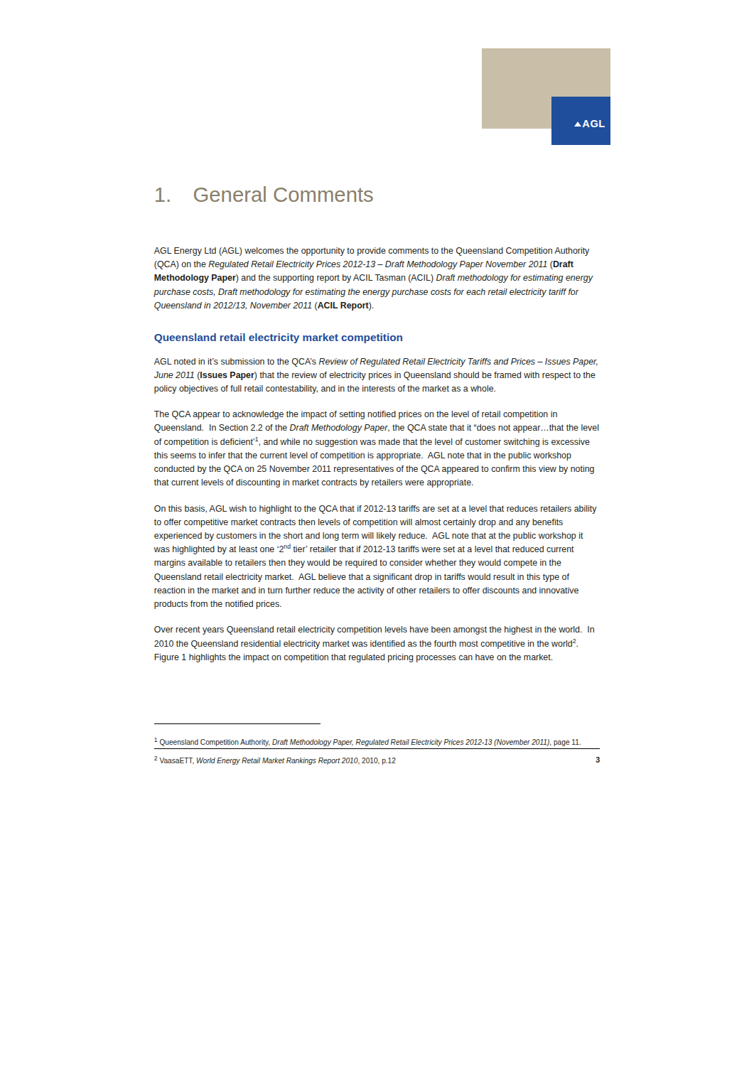AGL
1. General Comments
AGL Energy Ltd (AGL) welcomes the opportunity to provide comments to the Queensland Competition Authority (QCA) on the Regulated Retail Electricity Prices 2012-13 – Draft Methodology Paper November 2011 (Draft Methodology Paper) and the supporting report by ACIL Tasman (ACIL) Draft methodology for estimating energy purchase costs, Draft methodology for estimating the energy purchase costs for each retail electricity tariff for Queensland in 2012/13, November 2011 (ACIL Report).
Queensland retail electricity market competition
AGL noted in it’s submission to the QCA’s Review of Regulated Retail Electricity Tariffs and Prices – Issues Paper, June 2011 (Issues Paper) that the review of electricity prices in Queensland should be framed with respect to the policy objectives of full retail contestability, and in the interests of the market as a whole.
The QCA appear to acknowledge the impact of setting notified prices on the level of retail competition in Queensland. In Section 2.2 of the Draft Methodology Paper, the QCA state that it “does not appear…that the level of competition is deficient’1, and while no suggestion was made that the level of customer switching is excessive this seems to infer that the current level of competition is appropriate. AGL note that in the public workshop conducted by the QCA on 25 November 2011 representatives of the QCA appeared to confirm this view by noting that current levels of discounting in market contracts by retailers were appropriate.
On this basis, AGL wish to highlight to the QCA that if 2012-13 tariffs are set at a level that reduces retailers ability to offer competitive market contracts then levels of competition will almost certainly drop and any benefits experienced by customers in the short and long term will likely reduce. AGL note that at the public workshop it was highlighted by at least one ‘2nd tier’ retailer that if 2012-13 tariffs were set at a level that reduced current margins available to retailers then they would be required to consider whether they would compete in the Queensland retail electricity market. AGL believe that a significant drop in tariffs would result in this type of reaction in the market and in turn further reduce the activity of other retailers to offer discounts and innovative products from the notified prices.
Over recent years Queensland retail electricity competition levels have been amongst the highest in the world. In 2010 the Queensland residential electricity market was identified as the fourth most competitive in the world2. Figure 1 highlights the impact on competition that regulated pricing processes can have on the market.
1 Queensland Competition Authority, Draft Methodology Paper, Regulated Retail Electricity Prices 2012-13 (November 2011), page 11.
2 VaasaETT, World Energy Retail Market Rankings Report 2010, 2010, p.12
3